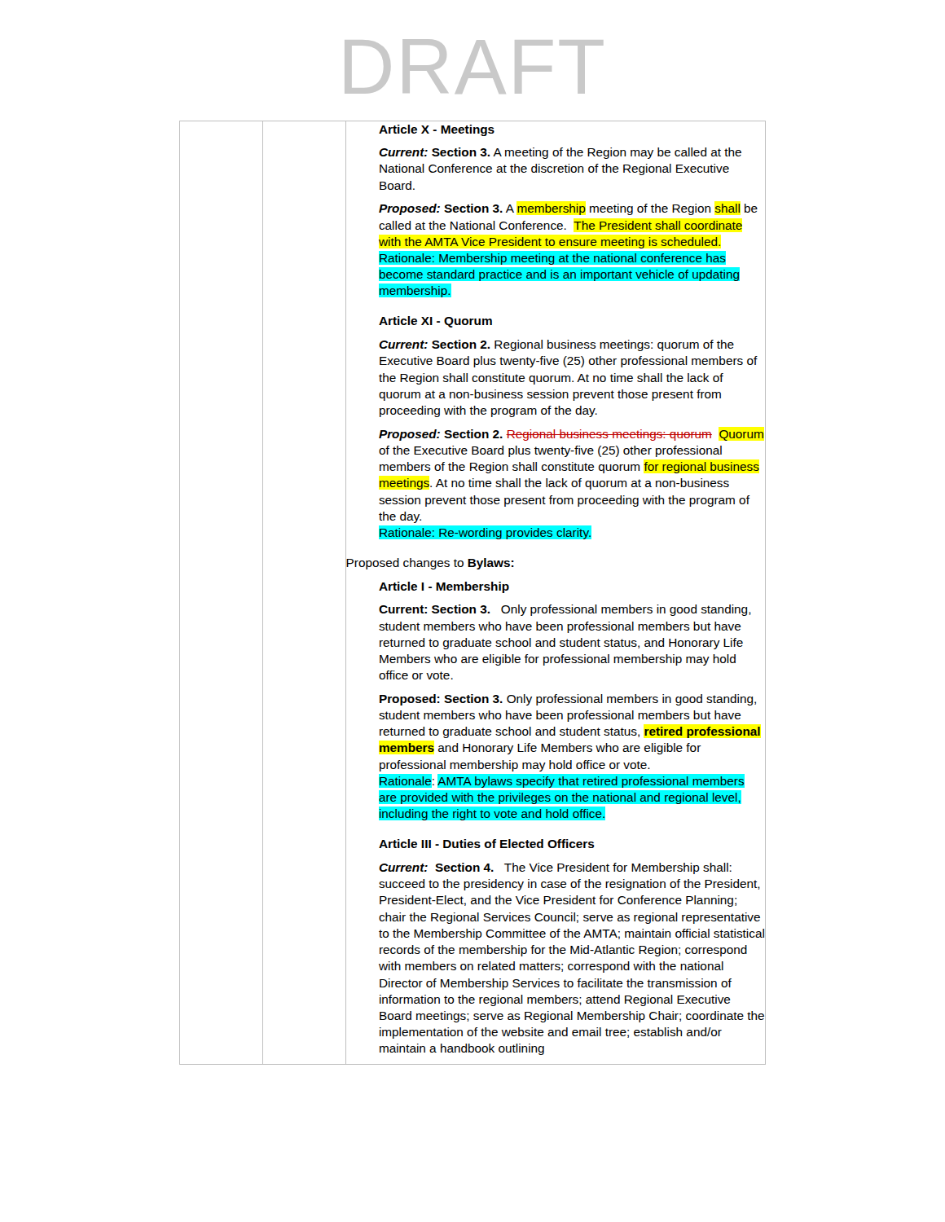DRAFT
| | | Article X - Meetings Current: Section 3. A meeting of the Region may be called at the National Conference at the discretion of the Regional Executive Board. Proposed: Section 3. A membership meeting of the Region shall be called at the National Conference. The President shall coordinate with the AMTA Vice President to ensure meeting is scheduled. Rationale: Membership meeting at the national conference has become standard practice and is an important vehicle of updating membership. Article XI - Quorum Current: Section 2. Regional business meetings: quorum of the Executive Board plus twenty-five (25) other professional members of the Region shall constitute quorum. At no time shall the lack of quorum at a non-business session prevent those present from proceeding with the program of the day. Proposed: Section 2. Regional business meetings: quorum Quorum of the Executive Board plus twenty-five (25) other professional members of the Region shall constitute quorum for regional business meetings . At no time shall the lack of quorum at a non-business session prevent those present from proceeding with the program of the day. Rationale: Re-wording provides clarity. Proposed changes to Bylaws: Article I - Membership Current: Section 3. Only professional members in good standing, student members who have been professional members but have returned to graduate school and student status, and Honorary Life Members who are eligible for professional membership may hold office or vote. Proposed: Section 3. Only professional members in good standing, student members who have been professional members but have returned to graduate school and student status, retired professional members and Honorary Life Members who are eligible for professional membership may hold office or vote. Rationale : AMTA bylaws specify that retired professional members are provided with the privileges on the national and regional level, including the right to vote and hold office. Article III - Duties of Elected Officers Current: Section 4. The Vice President for Membership shall: succeed to the presidency in case of the resignation of the President, President-Elect, and the Vice President for Conference Planning; chair the Regional Services Council; serve as regional representative to the Membership Committee of the AMTA; maintain official statistical records of the membership for the Mid-Atlantic Region; correspond with members on related matters; correspond with the national Director of Membership Services to facilitate the transmission of information to the regional members; attend Regional Executive Board meetings; serve as Regional Membership Chair; coordinate the implementation of the website and email tree; establish and/or maintain a handbook outlining |